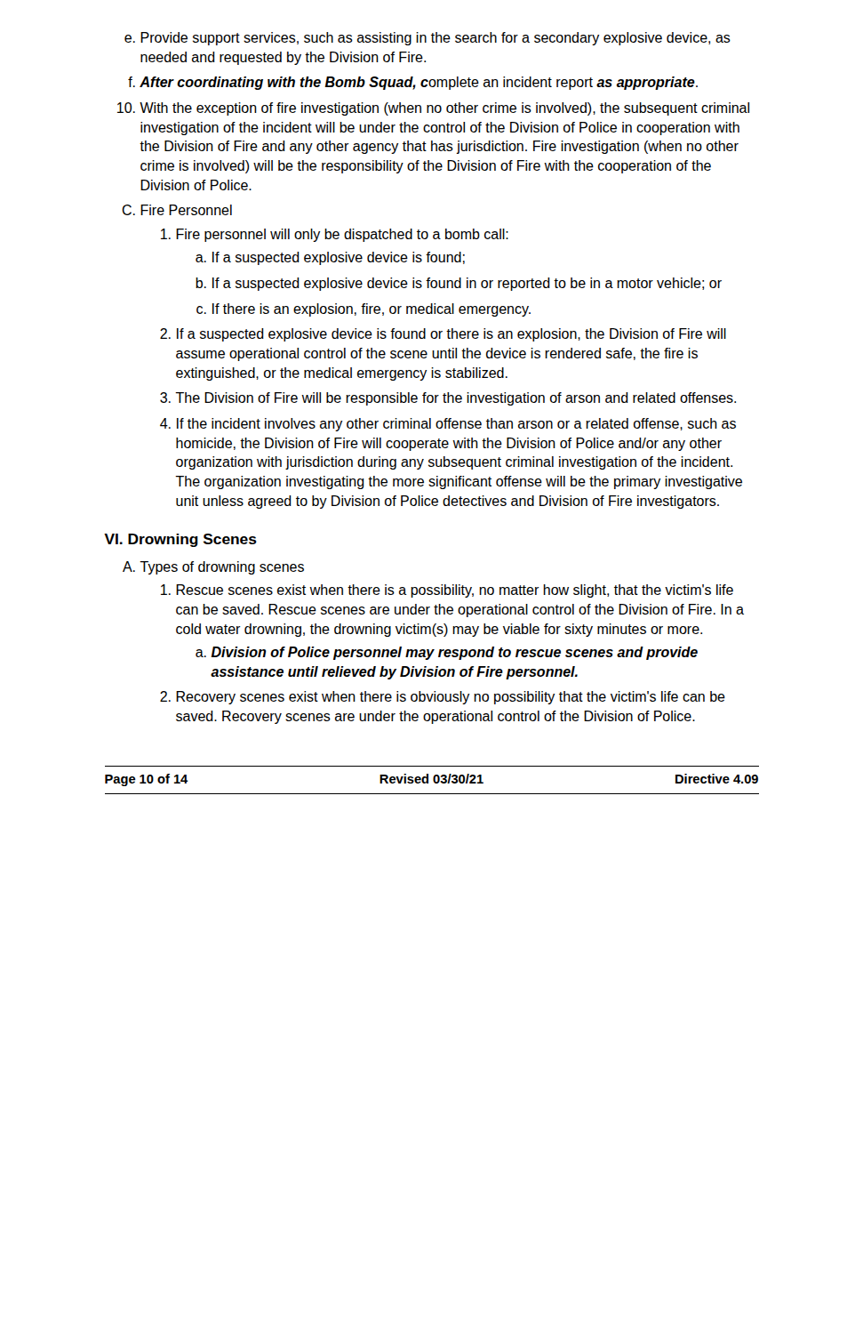Provide support services, such as assisting in the search for a secondary explosive device, as needed and requested by the Division of Fire.
After coordinating with the Bomb Squad, complete an incident report as appropriate.
With the exception of fire investigation (when no other crime is involved), the subsequent criminal investigation of the incident will be under the control of the Division of Police in cooperation with the Division of Fire and any other agency that has jurisdiction. Fire investigation (when no other crime is involved) will be the responsibility of the Division of Fire with the cooperation of the Division of Police.
Fire Personnel
Fire personnel will only be dispatched to a bomb call:
If a suspected explosive device is found;
If a suspected explosive device is found in or reported to be in a motor vehicle; or
If there is an explosion, fire, or medical emergency.
If a suspected explosive device is found or there is an explosion, the Division of Fire will assume operational control of the scene until the device is rendered safe, the fire is extinguished, or the medical emergency is stabilized.
The Division of Fire will be responsible for the investigation of arson and related offenses.
If the incident involves any other criminal offense than arson or a related offense, such as homicide, the Division of Fire will cooperate with the Division of Police and/or any other organization with jurisdiction during any subsequent criminal investigation of the incident. The organization investigating the more significant offense will be the primary investigative unit unless agreed to by Division of Police detectives and Division of Fire investigators.
VI. Drowning Scenes
Types of drowning scenes
Rescue scenes exist when there is a possibility, no matter how slight, that the victim's life can be saved. Rescue scenes are under the operational control of the Division of Fire. In a cold water drowning, the drowning victim(s) may be viable for sixty minutes or more.
Division of Police personnel may respond to rescue scenes and provide assistance until relieved by Division of Fire personnel.
Recovery scenes exist when there is obviously no possibility that the victim's life can be saved. Recovery scenes are under the operational control of the Division of Police.
Page 10 of 14 Revised 03/30/21 Directive 4.09